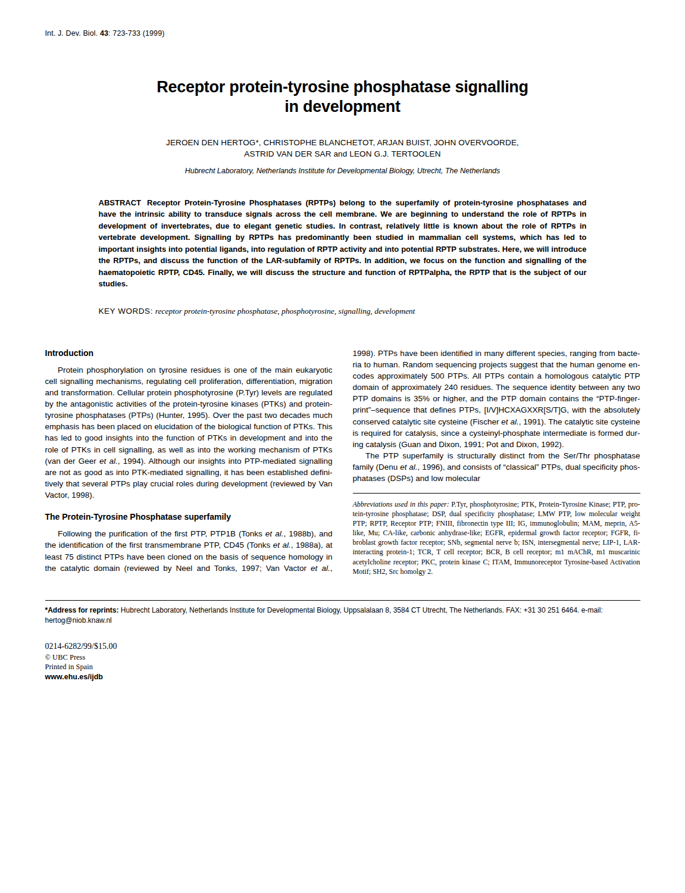Int. J. Dev. Biol. 43: 723-733 (1999)
Receptor protein-tyrosine phosphatase signalling
in development
JEROEN DEN HERTOG*, CHRISTOPHE BLANCHETOT, ARJAN BUIST, JOHN OVERVOORDE,
ASTRID VAN DER SAR and LEON G.J. TERTOOLEN
Hubrecht Laboratory, Netherlands Institute for Developmental Biology, Utrecht, The Netherlands
ABSTRACT Receptor Protein-Tyrosine Phosphatases (RPTPs) belong to the superfamily of protein-tyrosine phosphatases and have the intrinsic ability to transduce signals across the cell membrane. We are beginning to understand the role of RPTPs in development of invertebrates, due to elegant genetic studies. In contrast, relatively little is known about the role of RPTPs in vertebrate development. Signalling by RPTPs has predominantly been studied in mammalian cell systems, which has led to important insights into potential ligands, into regulation of RPTP activity and into potential RPTP substrates. Here, we will introduce the RPTPs, and discuss the function of the LAR-subfamily of RPTPs. In addition, we focus on the function and signalling of the haematopoietic RPTP, CD45. Finally, we will discuss the structure and function of RPTPalpha, the RPTP that is the subject of our studies.
KEY WORDS: receptor protein-tyrosine phosphatase, phosphotyrosine, signalling, development
Introduction
Protein phosphorylation on tyrosine residues is one of the main eukaryotic cell signalling mechanisms, regulating cell proliferation, differentiation, migration and transformation. Cellular protein phosphotyrosine (P.Tyr) levels are regulated by the antagonistic activities of the protein-tyrosine kinases (PTKs) and protein-tyrosine phosphatases (PTPs) (Hunter, 1995). Over the past two decades much emphasis has been placed on elucidation of the biological function of PTKs. This has led to good insights into the function of PTKs in development and into the role of PTKs in cell signalling, as well as into the working mechanism of PTKs (van der Geer et al., 1994). Although our insights into PTP-mediated signalling are not as good as into PTK-mediated signalling, it has been established definitively that several PTPs play crucial roles during development (reviewed by Van Vactor, 1998).
The Protein-Tyrosine Phosphatase superfamily
Following the purification of the first PTP, PTP1B (Tonks et al., 1988b), and the identification of the first transmembrane PTP, CD45 (Tonks et al., 1988a), at least 75 distinct PTPs have been cloned on the basis of sequence homology in the catalytic domain (reviewed by Neel and Tonks, 1997; Van Vactor et al., 1998). PTPs have been identified in many different species, ranging from bacteria to human. Random sequencing projects suggest that the human genome encodes approximately 500 PTPs. All PTPs contain a homologous catalytic PTP domain of approximately 240 residues. The sequence identity between any two PTP domains is 35% or higher, and the PTP domain contains the “PTP-finger-print”–sequence that defines PTPs, [I/V]HCXAGXXR[S/T]G, with the absolutely conserved catalytic site cysteine (Fischer et al., 1991). The catalytic site cysteine is required for catalysis, since a cysteinyl-phosphate intermediate is formed during catalysis (Guan and Dixon, 1991; Pot and Dixon, 1992).
The PTP superfamily is structurally distinct from the Ser/Thr phosphatase family (Denu et al., 1996), and consists of “classical” PTPs, dual specificity phosphatases (DSPs) and low molecular
Abbreviations used in this paper: P.Tyr, phosphotyrosine; PTK, Protein-Tyrosine Kinase; PTP, protein-tyrosine phosphatase; DSP, dual specificity phosphatase; LMW PTP, low molecular weight PTP; RPTP, Receptor PTP; FNIII, fibronectin type III; IG, immunoglobulin; MAM, meprin, A5-like, Mu; CA-like, carbonic anhydrase-like; EGFR, epidermal growth factor receptor; FGFR, fibroblast growth factor receptor; SNb, segmental nerve b; ISN, intersegmental nerve; LIP-1, LAR-interacting protein-1; TCR, T cell receptor; BCR, B cell receptor; m1 mAChR, m1 muscarinic acetylcholine receptor; PKC, protein kinase C; ITAM, Immunoreceptor Tyrosine-based Activation Motif; SH2, Src homolgy 2.
*Address for reprints: Hubrecht Laboratory, Netherlands Institute for Developmental Biology, Uppsalalaan 8, 3584 CT Utrecht, The Netherlands. FAX: +31 30 251 6464. e-mail: hertog@niob.knaw.nl
0214-6282/99/$15.00
© UBC Press
Printed in Spain
www.ehu.es/ijdb